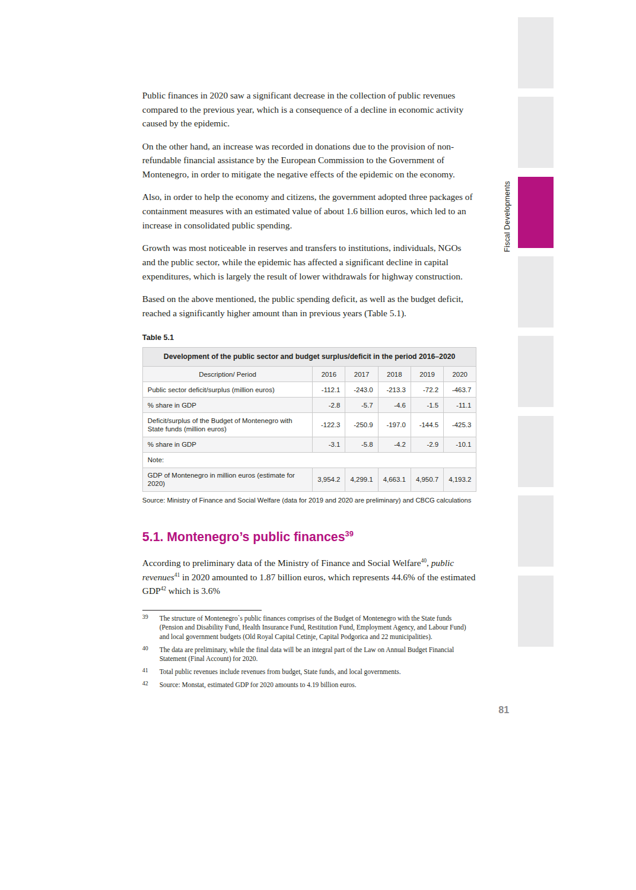Fiscal Developments
Public finances in 2020 saw a significant decrease in the collection of public revenues compared to the previous year, which is a consequence of a decline in economic activity caused by the epidemic.
On the other hand, an increase was recorded in donations due to the provision of non-refundable financial assistance by the European Commission to the Government of Montenegro, in order to mitigate the negative effects of the epidemic on the economy.
Also, in order to help the economy and citizens, the government adopted three packages of containment measures with an estimated value of about 1.6 billion euros, which led to an increase in consolidated public spending.
Growth was most noticeable in reserves and transfers to institutions, individuals, NGOs and the public sector, while the epidemic has affected a significant decline in capital expenditures, which is largely the result of lower withdrawals for highway construction.
Based on the above mentioned, the public spending deficit, as well as the budget deficit, reached a significantly higher amount than in previous years (Table 5.1).
Table 5.1
| Development of the public sector and budget surplus/deficit in the period 2016–2020 |
| --- |
| Description/ Period | 2016 | 2017 | 2018 | 2019 | 2020 |
| Public sector deficit/surplus (million euros) | -112.1 | -243.0 | -213.3 | -72.2 | -463.7 |
| % share in GDP | -2.8 | -5.7 | -4.6 | -1.5 | -11.1 |
| Deficit/surplus of the Budget of Montenegro with State funds (million euros) | -122.3 | -250.9 | -197.0 | -144.5 | -425.3 |
| % share in GDP | -3.1 | -5.8 | -4.2 | -2.9 | -10.1 |
| Note: |
| GDP of Montenegro in million euros (estimate for 2020) | 3,954.2 | 4,299.1 | 4,663.1 | 4,950.7 | 4,193.2 |
Source: Ministry of Finance and Social Welfare (data for 2019 and 2020 are preliminary) and CBCG calculations
5.1. Montenegro’s public finances39
According to preliminary data of the Ministry of Finance and Social Welfare40, public revenues 41 in 2020 amounted to 1.87 billion euros, which represents 44.6% of the estimated GDP42 which is 3.6%
The structure of Montenegro`s public finances comprises of the Budget of Montenegro with the State funds (Pension and Disability Fund, Health Insurance Fund, Restitution Fund, Employment Agency, and Labour Fund) and local government budgets (Old Royal Capital Cetinje, Capital Podgorica and 22 municipalities).
The data are preliminary, while the final data will be an integral part of the Law on Annual Budget Financial Statement (Final Account) for 2020.
Total public revenues include revenues from budget, State funds, and local governments.
Source: Monstat, estimated GDP for 2020 amounts to 4.19 billion euros.
81